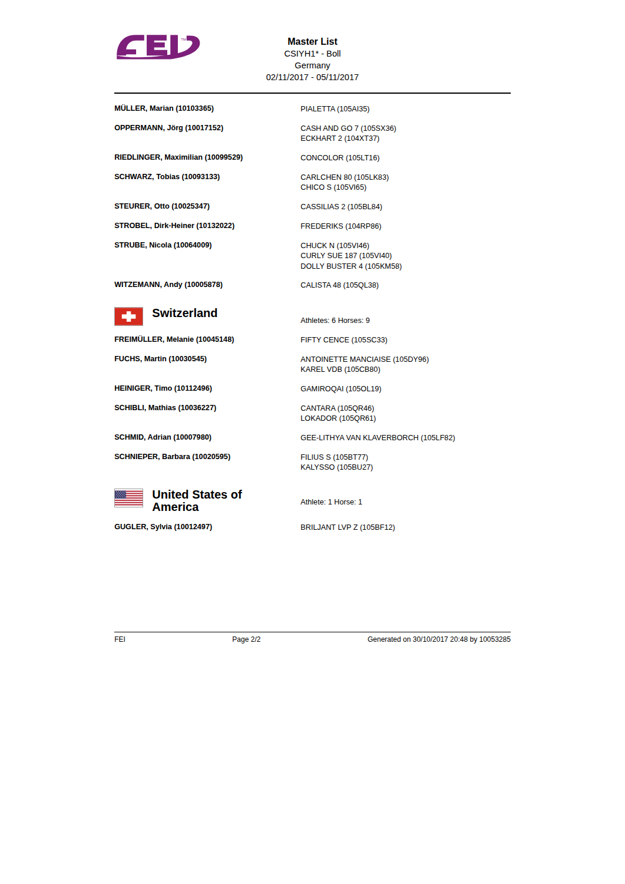TM
Master List
CSIYH1* - Boll
Germany
02/11/2017 - 05/11/2017
| MÜLLER, Marian (10103365) | PIALETTA (105AI35) |
| OPPERMANN, Jörg (10017152) | CASH AND GO 7 (105SX36) ECKHART 2 (104XT37) |
| RIEDLINGER, Maximilian (10099529) | CONCOLOR (105LT16) |
| SCHWARZ, Tobias (10093133) | CARLCHEN 80 (105LK83) CHICO S (105VI65) |
| STEURER, Otto (10025347) | CASSILIAS 2 (105BL84) |
| STROBEL, Dirk-Heiner (10132022) | FREDERIKS (104RP86) |
| STRUBE, Nicola (10064009) | CHUCK N (105VI46) CURLY SUE 187 (105VI40) DOLLY BUSTER 4 (105KM58) |
| WITZEMANN, Andy (10005878) | CALISTA 48 (105QL38) |
| Switzerland | Athletes: 6 Horses: 9 |
| FREIMÜLLER, Melanie (10045148) | FIFTY CENCE (105SC33) |
| FUCHS, Martin (10030545) | ANTOINETTE MANCIAISE (105DY96) KAREL VDB (105CB80) |
| HEINIGER, Timo (10112496) | GAMIROQAI (105OL19) |
| SCHIBLI, Mathias (10036227) | CANTARA (105QR46) LOKADOR (105QR61) |
| SCHMID, Adrian (10007980) | GEE-LITHYA VAN KLAVERBORCH (105LF82) |
| SCHNIEPER, Barbara (10020595) | FILIUS S (105BT77) KALYSSO (105BU27) |
| United States of America | Athlete: 1 Horse: 1 |
| GUGLER, Sylvia (10012497) | BRILJANT LVP Z (105BF12) |
FEI
Page 2/2
Generated on 30/10/2017 20:48 by 10053285